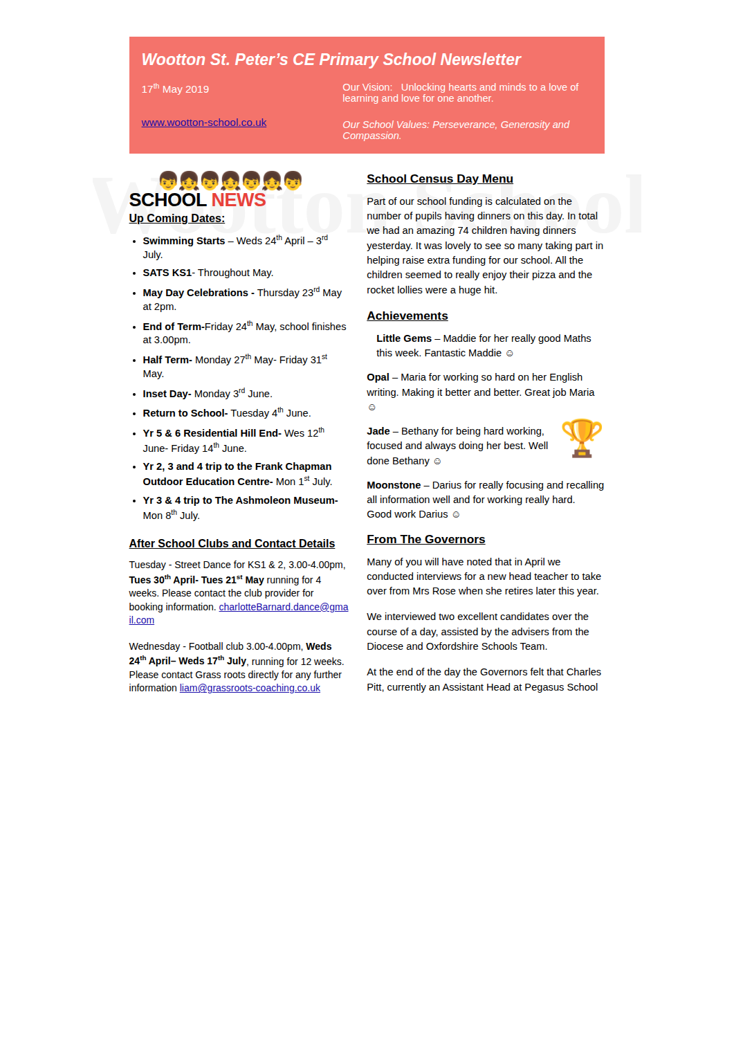1869
Wootton School
Wootton St. Peter’s CE Primary School Newsletter
17th May 2019
www.wootton-school.co.uk
Our Vision: Unlocking hearts and minds to a love of learning and love for one another.
Our School Values: Perseverance, Generosity and Compassion.
👦👧👦👧👦👧👦
SCHOOL NEWS
Up Coming Dates:
Swimming Starts – Weds 24th April – 3rd July.
SATS KS1- Throughout May.
May Day Celebrations - Thursday 23rd May at 2pm.
End of Term-Friday 24th May, school finishes at 3.00pm.
Half Term- Monday 27th May- Friday 31st May.
Inset Day- Monday 3rd June.
Return to School- Tuesday 4th June.
Yr 5 & 6 Residential Hill End- Wes 12th June- Friday 14th June.
Yr 2, 3 and 4 trip to the Frank Chapman Outdoor Education Centre- Mon 1st July.
Yr 3 & 4 trip to The Ashmoleon Museum- Mon 8th July.
After School Clubs and Contact Details
Tuesday - Street Dance for KS1 & 2, 3.00-4.00pm, Tues 30th April- Tues 21st May running for 4 weeks. Please contact the club provider for booking information. charlotteBarnard.dance@gmail.com
Wednesday - Football club 3.00-4.00pm, Weds 24th April– Weds 17th July, running for 12 weeks. Please contact Grass roots directly for any further information liam@grassroots-coaching.co.uk
School Census Day Menu
Part of our school funding is calculated on the number of pupils having dinners on this day. In total we had an amazing 74 children having dinners yesterday. It was lovely to see so many taking part in helping raise extra funding for our school. All the children seemed to really enjoy their pizza and the rocket lollies were a huge hit.
Achievements
Little Gems – Maddie for her really good Maths this week. Fantastic Maddie ☺
Opal – Maria for working so hard on her English writing. Making it better and better. Great job Maria ☺
🏆Jade – Bethany for being hard working, focused and always doing her best. Well done Bethany ☺
Moonstone – Darius for really focusing and recalling all information well and for working really hard. Good work Darius ☺
From The Governors
Many of you will have noted that in April we conducted interviews for a new head teacher to take over from Mrs Rose when she retires later this year.
We interviewed two excellent candidates over the course of a day, assisted by the advisers from the Diocese and Oxfordshire Schools Team.
At the end of the day the Governors felt that Charles Pitt, currently an Assistant Head at Pegasus School